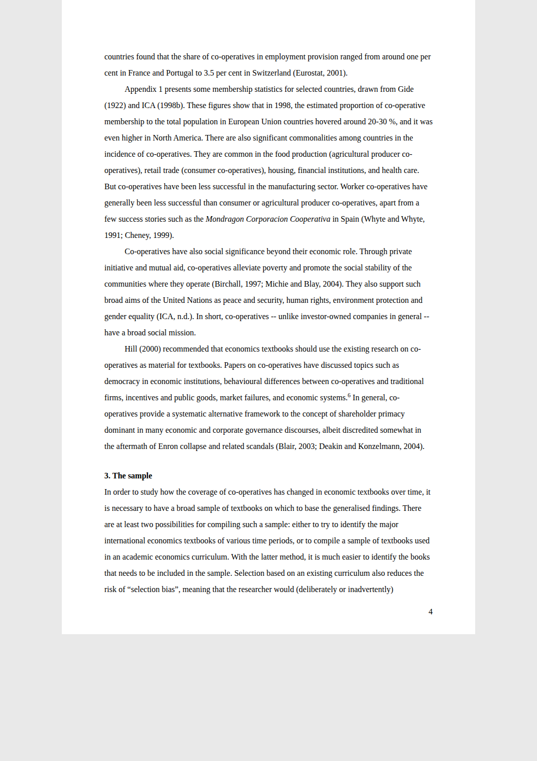countries found that the share of co-operatives in employment provision ranged from around one per cent in France and Portugal to 3.5 per cent in Switzerland (Eurostat, 2001).
Appendix 1 presents some membership statistics for selected countries, drawn from Gide (1922) and ICA (1998b). These figures show that in 1998, the estimated proportion of co-operative membership to the total population in European Union countries hovered around 20-30 %, and it was even higher in North America. There are also significant commonalities among countries in the incidence of co-operatives. They are common in the food production (agricultural producer co-operatives), retail trade (consumer co-operatives), housing, financial institutions, and health care. But co-operatives have been less successful in the manufacturing sector. Worker co-operatives have generally been less successful than consumer or agricultural producer co-operatives, apart from a few success stories such as the Mondragon Corporacion Cooperativa in Spain (Whyte and Whyte, 1991; Cheney, 1999).
Co-operatives have also social significance beyond their economic role. Through private initiative and mutual aid, co-operatives alleviate poverty and promote the social stability of the communities where they operate (Birchall, 1997; Michie and Blay, 2004). They also support such broad aims of the United Nations as peace and security, human rights, environment protection and gender equality (ICA, n.d.). In short, co-operatives -- unlike investor-owned companies in general -- have a broad social mission.
Hill (2000) recommended that economics textbooks should use the existing research on co-operatives as material for textbooks. Papers on co-operatives have discussed topics such as democracy in economic institutions, behavioural differences between co-operatives and traditional firms, incentives and public goods, market failures, and economic systems.6 In general, co-operatives provide a systematic alternative framework to the concept of shareholder primacy dominant in many economic and corporate governance discourses, albeit discredited somewhat in the aftermath of Enron collapse and related scandals (Blair, 2003; Deakin and Konzelmann, 2004).
3. The sample
In order to study how the coverage of co-operatives has changed in economic textbooks over time, it is necessary to have a broad sample of textbooks on which to base the generalised findings. There are at least two possibilities for compiling such a sample: either to try to identify the major international economics textbooks of various time periods, or to compile a sample of textbooks used in an academic economics curriculum. With the latter method, it is much easier to identify the books that needs to be included in the sample. Selection based on an existing curriculum also reduces the risk of “selection bias”, meaning that the researcher would (deliberately or inadvertently)
4